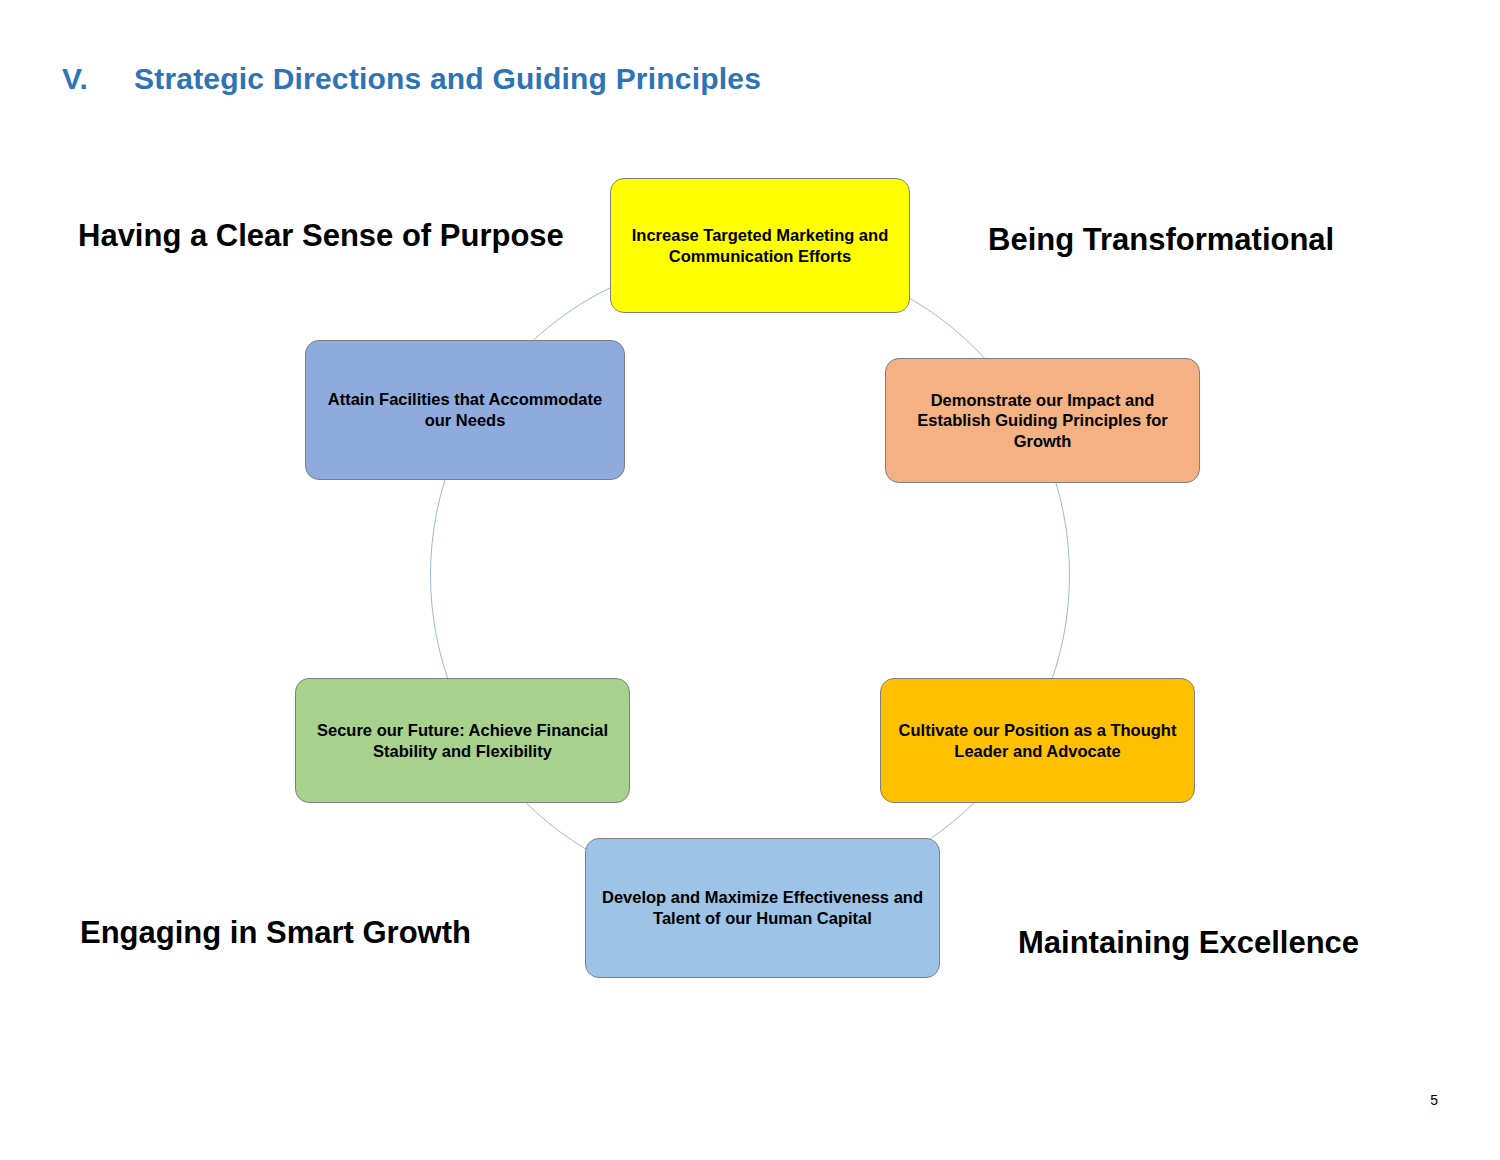V. Strategic Directions and Guiding Principles
Having a Clear Sense of Purpose
Being Transformational
Engaging in Smart Growth
Maintaining Excellence
Increase Targeted Marketing and Communication Efforts
Demonstrate our Impact and Establish Guiding Principles for Growth
Cultivate our Position as a Thought Leader and Advocate
Develop and Maximize Effectiveness and Talent of our Human Capital
Secure our Future: Achieve Financial Stability and Flexibility
Attain Facilities that Accommodate our Needs
5